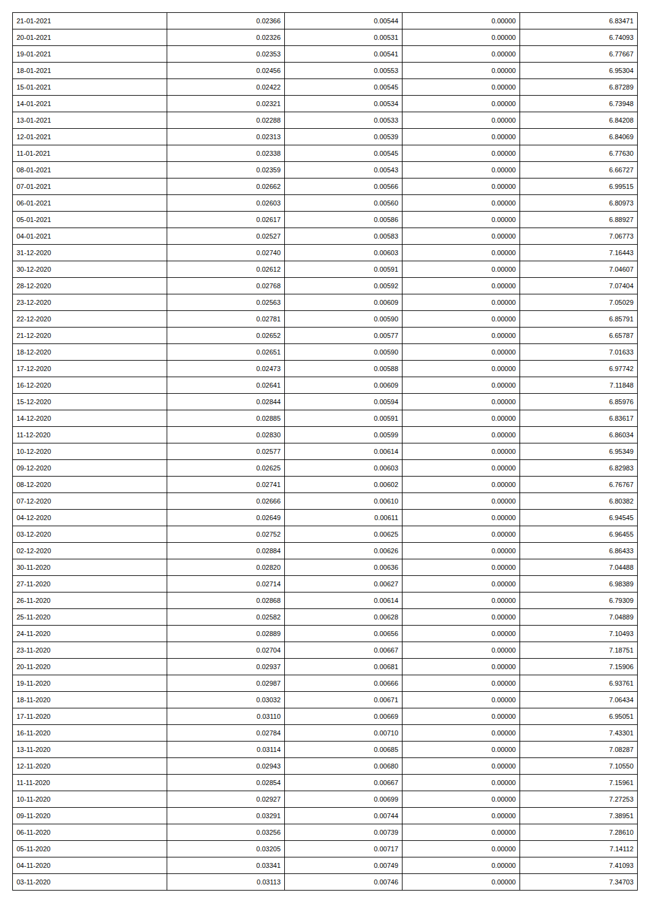| 21-01-2021 | 0.02366 | 0.00544 | 0.00000 | 6.83471 |
| 20-01-2021 | 0.02326 | 0.00531 | 0.00000 | 6.74093 |
| 19-01-2021 | 0.02353 | 0.00541 | 0.00000 | 6.77667 |
| 18-01-2021 | 0.02456 | 0.00553 | 0.00000 | 6.95304 |
| 15-01-2021 | 0.02422 | 0.00545 | 0.00000 | 6.87289 |
| 14-01-2021 | 0.02321 | 0.00534 | 0.00000 | 6.73948 |
| 13-01-2021 | 0.02288 | 0.00533 | 0.00000 | 6.84208 |
| 12-01-2021 | 0.02313 | 0.00539 | 0.00000 | 6.84069 |
| 11-01-2021 | 0.02338 | 0.00545 | 0.00000 | 6.77630 |
| 08-01-2021 | 0.02359 | 0.00543 | 0.00000 | 6.66727 |
| 07-01-2021 | 0.02662 | 0.00566 | 0.00000 | 6.99515 |
| 06-01-2021 | 0.02603 | 0.00560 | 0.00000 | 6.80973 |
| 05-01-2021 | 0.02617 | 0.00586 | 0.00000 | 6.88927 |
| 04-01-2021 | 0.02527 | 0.00583 | 0.00000 | 7.06773 |
| 31-12-2020 | 0.02740 | 0.00603 | 0.00000 | 7.16443 |
| 30-12-2020 | 0.02612 | 0.00591 | 0.00000 | 7.04607 |
| 28-12-2020 | 0.02768 | 0.00592 | 0.00000 | 7.07404 |
| 23-12-2020 | 0.02563 | 0.00609 | 0.00000 | 7.05029 |
| 22-12-2020 | 0.02781 | 0.00590 | 0.00000 | 6.85791 |
| 21-12-2020 | 0.02652 | 0.00577 | 0.00000 | 6.65787 |
| 18-12-2020 | 0.02651 | 0.00590 | 0.00000 | 7.01633 |
| 17-12-2020 | 0.02473 | 0.00588 | 0.00000 | 6.97742 |
| 16-12-2020 | 0.02641 | 0.00609 | 0.00000 | 7.11848 |
| 15-12-2020 | 0.02844 | 0.00594 | 0.00000 | 6.85976 |
| 14-12-2020 | 0.02885 | 0.00591 | 0.00000 | 6.83617 |
| 11-12-2020 | 0.02830 | 0.00599 | 0.00000 | 6.86034 |
| 10-12-2020 | 0.02577 | 0.00614 | 0.00000 | 6.95349 |
| 09-12-2020 | 0.02625 | 0.00603 | 0.00000 | 6.82983 |
| 08-12-2020 | 0.02741 | 0.00602 | 0.00000 | 6.76767 |
| 07-12-2020 | 0.02666 | 0.00610 | 0.00000 | 6.80382 |
| 04-12-2020 | 0.02649 | 0.00611 | 0.00000 | 6.94545 |
| 03-12-2020 | 0.02752 | 0.00625 | 0.00000 | 6.96455 |
| 02-12-2020 | 0.02884 | 0.00626 | 0.00000 | 6.86433 |
| 30-11-2020 | 0.02820 | 0.00636 | 0.00000 | 7.04488 |
| 27-11-2020 | 0.02714 | 0.00627 | 0.00000 | 6.98389 |
| 26-11-2020 | 0.02868 | 0.00614 | 0.00000 | 6.79309 |
| 25-11-2020 | 0.02582 | 0.00628 | 0.00000 | 7.04889 |
| 24-11-2020 | 0.02889 | 0.00656 | 0.00000 | 7.10493 |
| 23-11-2020 | 0.02704 | 0.00667 | 0.00000 | 7.18751 |
| 20-11-2020 | 0.02937 | 0.00681 | 0.00000 | 7.15906 |
| 19-11-2020 | 0.02987 | 0.00666 | 0.00000 | 6.93761 |
| 18-11-2020 | 0.03032 | 0.00671 | 0.00000 | 7.06434 |
| 17-11-2020 | 0.03110 | 0.00669 | 0.00000 | 6.95051 |
| 16-11-2020 | 0.02784 | 0.00710 | 0.00000 | 7.43301 |
| 13-11-2020 | 0.03114 | 0.00685 | 0.00000 | 7.08287 |
| 12-11-2020 | 0.02943 | 0.00680 | 0.00000 | 7.10550 |
| 11-11-2020 | 0.02854 | 0.00667 | 0.00000 | 7.15961 |
| 10-11-2020 | 0.02927 | 0.00699 | 0.00000 | 7.27253 |
| 09-11-2020 | 0.03291 | 0.00744 | 0.00000 | 7.38951 |
| 06-11-2020 | 0.03256 | 0.00739 | 0.00000 | 7.28610 |
| 05-11-2020 | 0.03205 | 0.00717 | 0.00000 | 7.14112 |
| 04-11-2020 | 0.03341 | 0.00749 | 0.00000 | 7.41093 |
| 03-11-2020 | 0.03113 | 0.00746 | 0.00000 | 7.34703 |